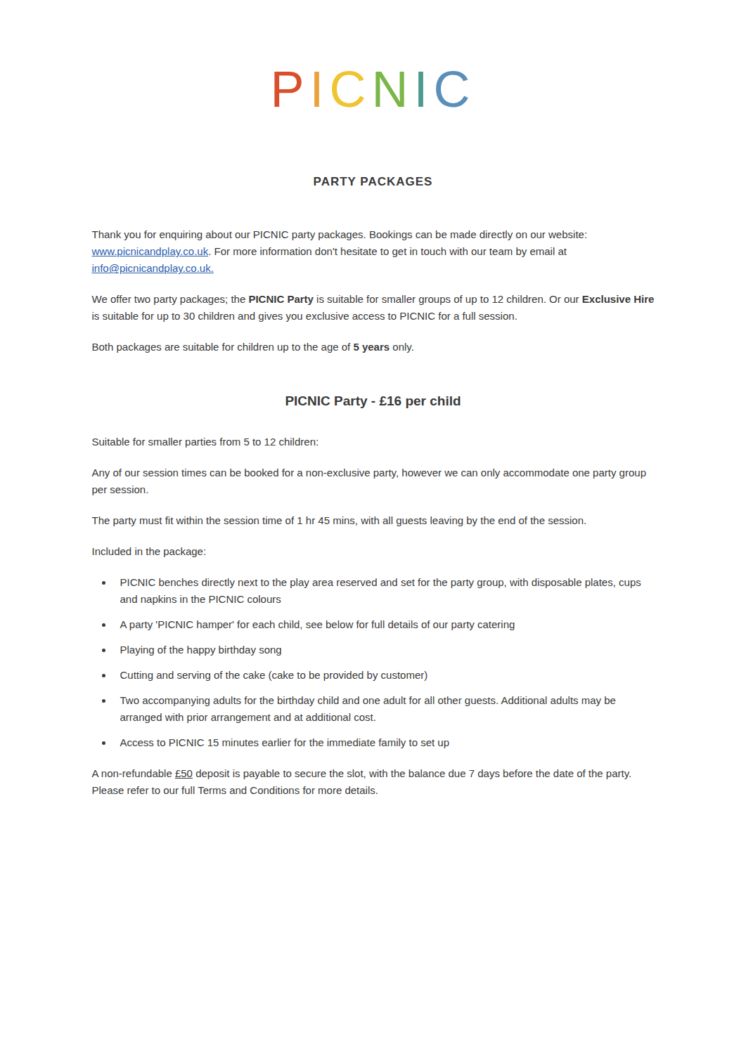PICNIC
PARTY PACKAGES
Thank you for enquiring about our PICNIC party packages. Bookings can be made directly on our website: www.picnicandplay.co.uk. For more information don't hesitate to get in touch with our team by email at info@picnicandplay.co.uk.
We offer two party packages; the PICNIC Party is suitable for smaller groups of up to 12 children. Or our Exclusive Hire is suitable for up to 30 children and gives you exclusive access to PICNIC for a full session.
Both packages are suitable for children up to the age of 5 years only.
PICNIC Party - £16 per child
Suitable for smaller parties from 5 to 12 children:
Any of our session times can be booked for a non-exclusive party, however we can only accommodate one party group per session.
The party must fit within the session time of 1 hr 45 mins, with all guests leaving by the end of the session.
Included in the package:
PICNIC benches directly next to the play area reserved and set for the party group, with disposable plates, cups and napkins in the PICNIC colours
A party 'PICNIC hamper' for each child, see below for full details of our party catering
Playing of the happy birthday song
Cutting and serving of the cake (cake to be provided by customer)
Two accompanying adults for the birthday child and one adult for all other guests. Additional adults may be arranged with prior arrangement and at additional cost.
Access to PICNIC 15 minutes earlier for the immediate family to set up
A non-refundable £50 deposit is payable to secure the slot, with the balance due 7 days before the date of the party. Please refer to our full Terms and Conditions for more details.